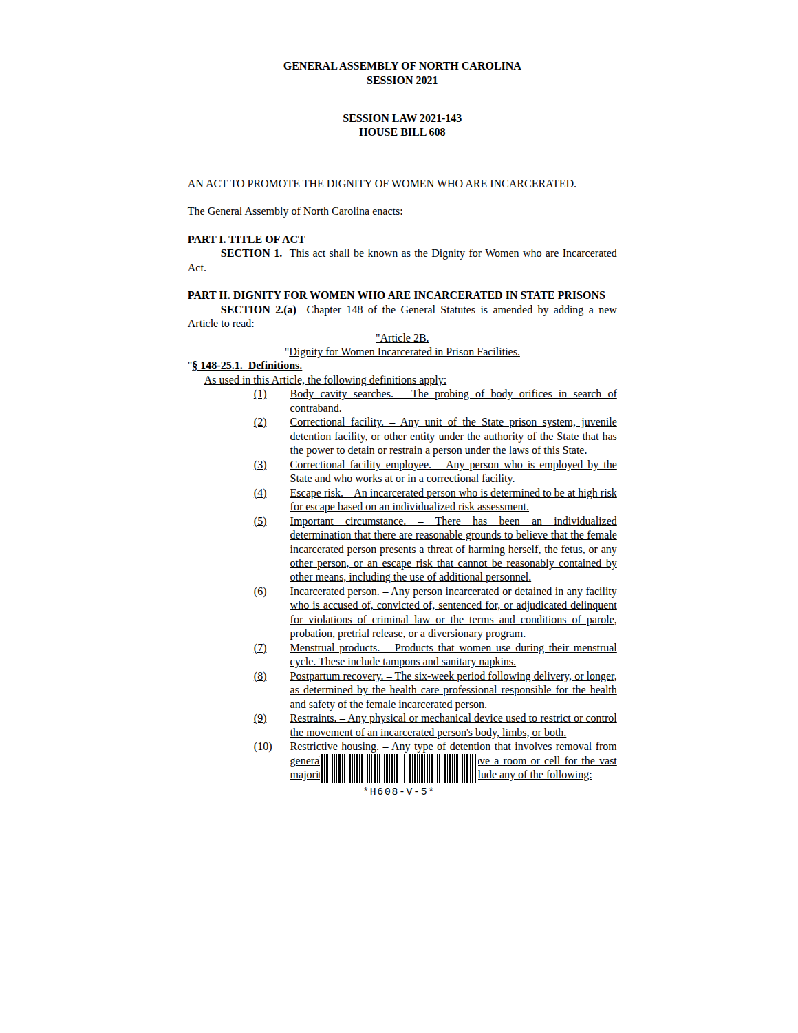GENERAL ASSEMBLY OF NORTH CAROLINA
SESSION 2021
SESSION LAW 2021-143
HOUSE BILL 608
AN ACT TO PROMOTE THE DIGNITY OF WOMEN WHO ARE INCARCERATED.
The General Assembly of North Carolina enacts:
PART I. TITLE OF ACT
SECTION 1. This act shall be known as the Dignity for Women who are Incarcerated Act.
PART II. DIGNITY FOR WOMEN WHO ARE INCARCERATED IN STATE PRISONS
SECTION 2.(a) Chapter 148 of the General Statutes is amended by adding a new Article to read:
"Article 2B.
"Dignity for Women Incarcerated in Prison Facilities.
"§ 148-25.1. Definitions.
As used in this Article, the following definitions apply:
(1) Body cavity searches. – The probing of body orifices in search of contraband.
(2) Correctional facility. – Any unit of the State prison system, juvenile detention facility, or other entity under the authority of the State that has the power to detain or restrain a person under the laws of this State.
(3) Correctional facility employee. – Any person who is employed by the State and who works at or in a correctional facility.
(4) Escape risk. – An incarcerated person who is determined to be at high risk for escape based on an individualized risk assessment.
(5) Important circumstance. – There has been an individualized determination that there are reasonable grounds to believe that the female incarcerated person presents a threat of harming herself, the fetus, or any other person, or an escape risk that cannot be reasonably contained by other means, including the use of additional personnel.
(6) Incarcerated person. – Any person incarcerated or detained in any facility who is accused of, convicted of, sentenced for, or adjudicated delinquent for violations of criminal law or the terms and conditions of parole, probation, pretrial release, or a diversionary program.
(7) Menstrual products. – Products that women use during their menstrual cycle. These include tampons and sanitary napkins.
(8) Postpartum recovery. – The six-week period following delivery, or longer, as determined by the health care professional responsible for the health and safety of the female incarcerated person.
(9) Restraints. – Any physical or mechanical device used to restrict or control the movement of an incarcerated person's body, limbs, or both.
(10) Restrictive housing. – Any type of detention that involves removal from general population and an inability to leave a room or cell for the vast majority of the day. This term shall not include any of the following:
*H608-V-5*